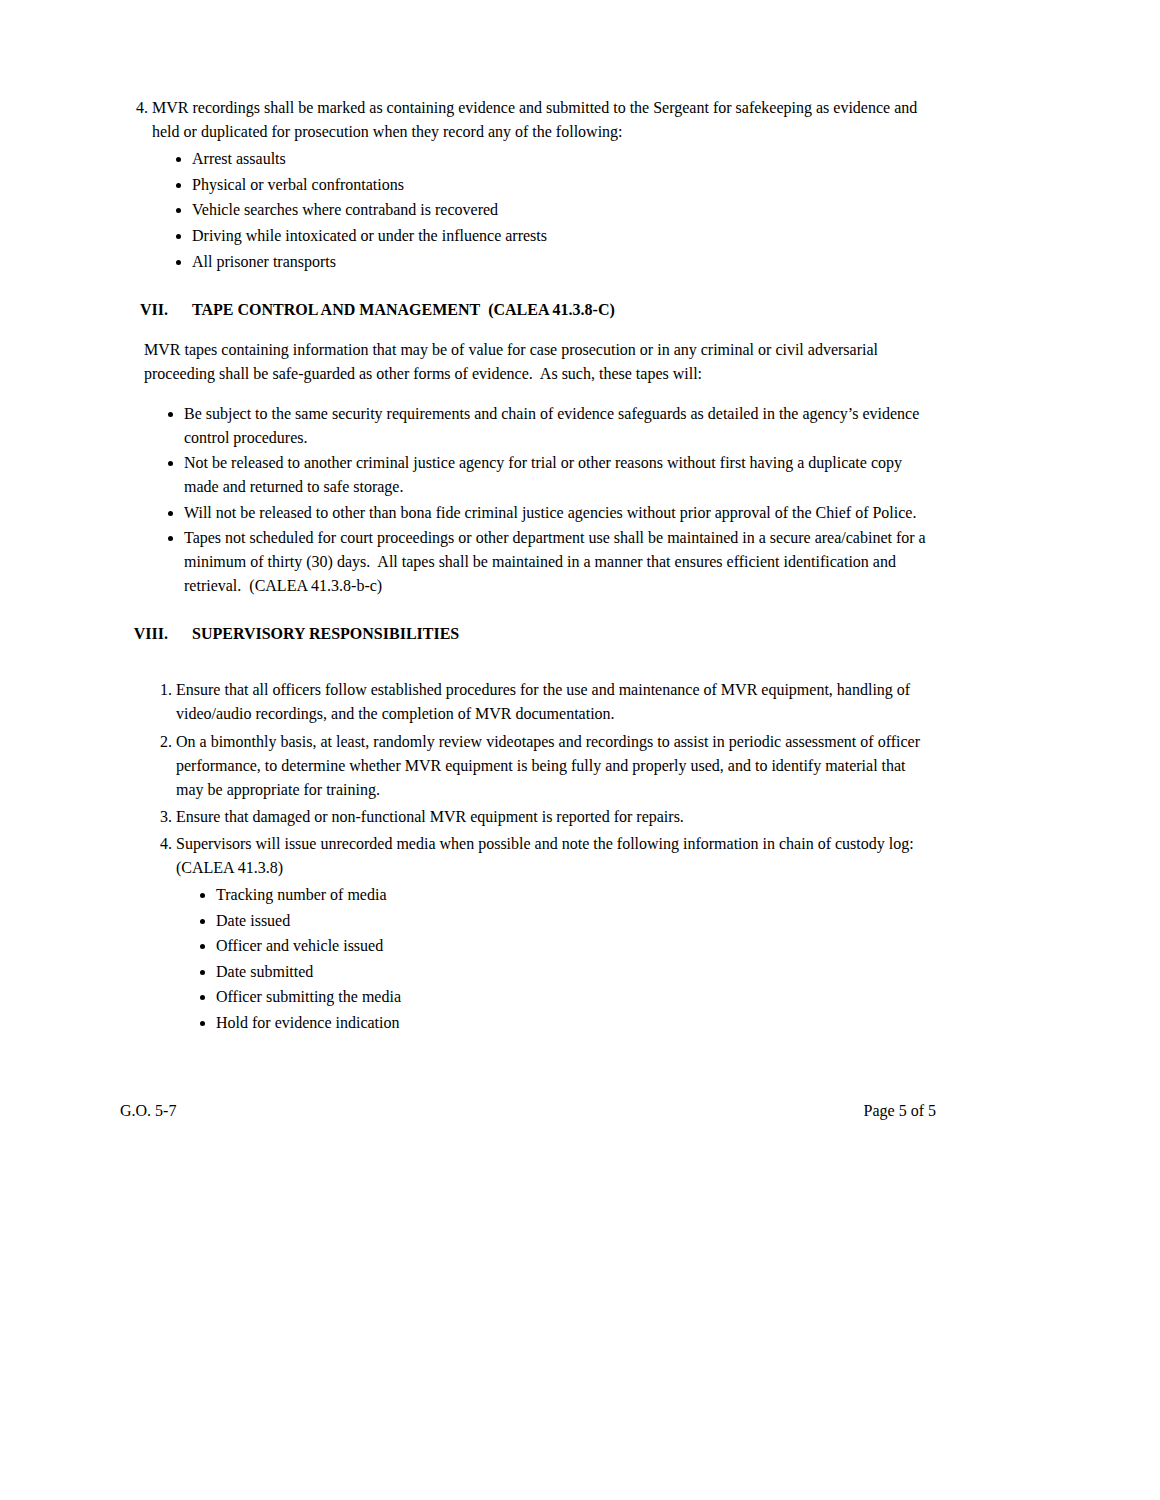MVR recordings shall be marked as containing evidence and submitted to the Sergeant for safekeeping as evidence and held or duplicated for prosecution when they record any of the following:
Arrest assaults
Physical or verbal confrontations
Vehicle searches where contraband is recovered
Driving while intoxicated or under the influence arrests
All prisoner transports
VII. Tape Control and Management (CALEA 41.3.8-c)
MVR tapes containing information that may be of value for case prosecution or in any criminal or civil adversarial proceeding shall be safe-guarded as other forms of evidence. As such, these tapes will:
Be subject to the same security requirements and chain of evidence safeguards as detailed in the agency’s evidence control procedures.
Not be released to another criminal justice agency for trial or other reasons without first having a duplicate copy made and returned to safe storage.
Will not be released to other than bona fide criminal justice agencies without prior approval of the Chief of Police.
Tapes not scheduled for court proceedings or other department use shall be maintained in a secure area/cabinet for a minimum of thirty (30) days. All tapes shall be maintained in a manner that ensures efficient identification and retrieval. (CALEA 41.3.8-b-c)
VIII. Supervisory Responsibilities
Ensure that all officers follow established procedures for the use and maintenance of MVR equipment, handling of video/audio recordings, and the completion of MVR documentation.
On a bimonthly basis, at least, randomly review videotapes and recordings to assist in periodic assessment of officer performance, to determine whether MVR equipment is being fully and properly used, and to identify material that may be appropriate for training.
Ensure that damaged or non-functional MVR equipment is reported for repairs.
Supervisors will issue unrecorded media when possible and note the following information in chain of custody log: (CALEA 41.3.8)
Tracking number of media
Date issued
Officer and vehicle issued
Date submitted
Officer submitting the media
Hold for evidence indication
G.O. 5-7 Page 5 of 5